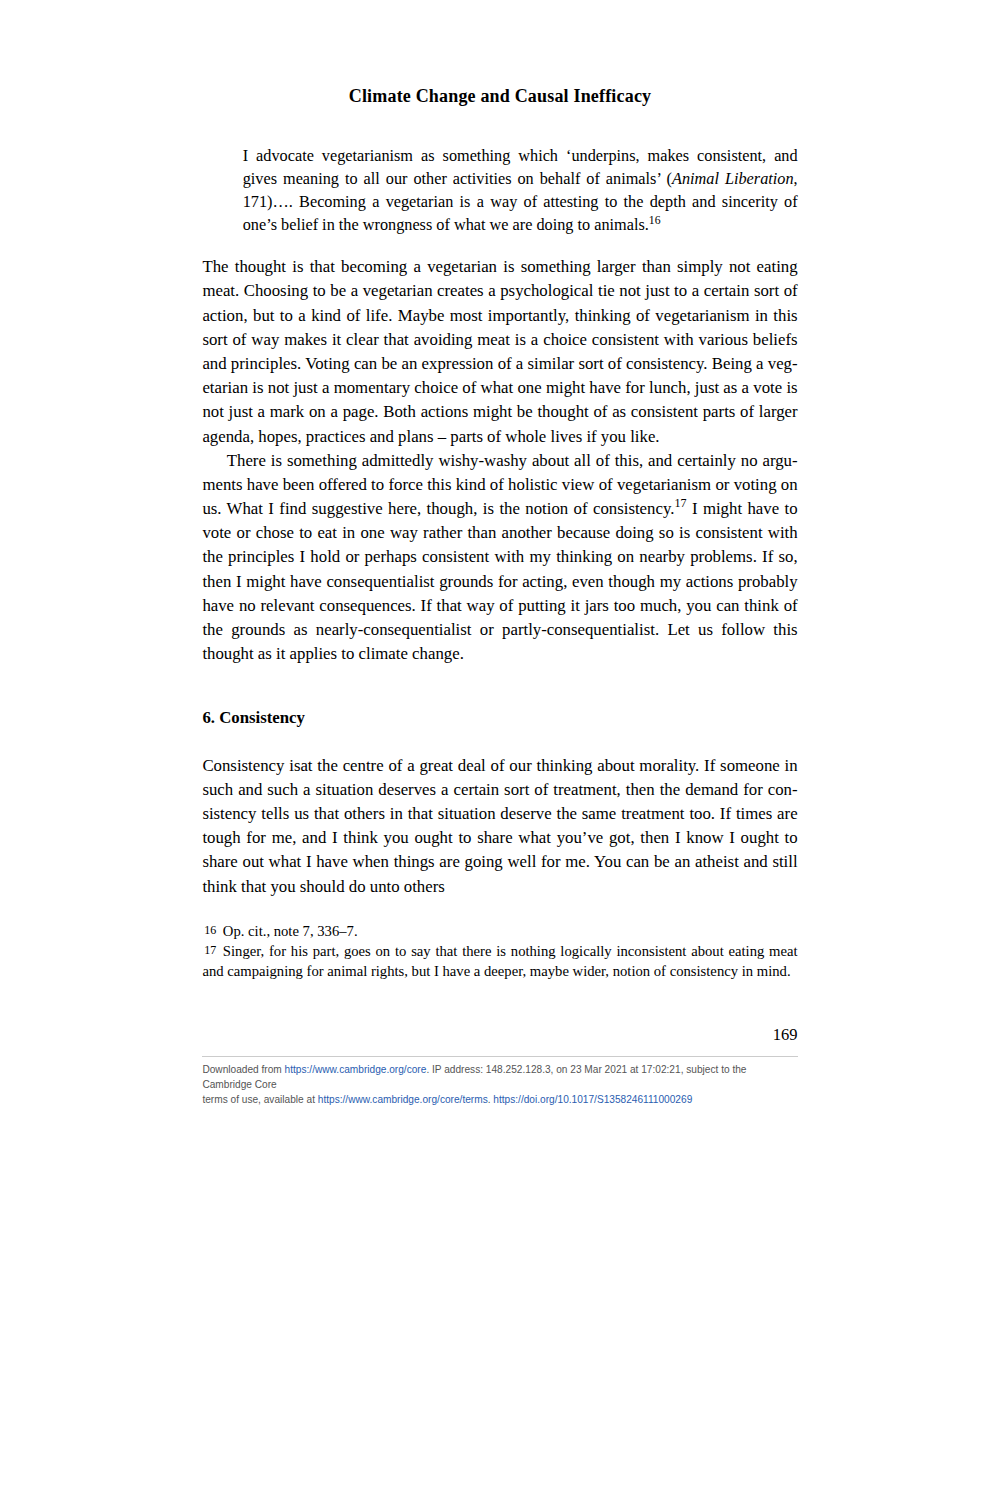Climate Change and Causal Inefficacy
I advocate vegetarianism as something which ‘underpins, makes consistent, and gives meaning to all our other activities on behalf of animals’ (Animal Liberation, 171)…. Becoming a vegetarian is a way of attesting to the depth and sincerity of one’s belief in the wrongness of what we are doing to animals.16
The thought is that becoming a vegetarian is something larger than simply not eating meat. Choosing to be a vegetarian creates a psychological tie not just to a certain sort of action, but to a kind of life. Maybe most importantly, thinking of vegetarianism in this sort of way makes it clear that avoiding meat is a choice consistent with various beliefs and principles. Voting can be an expression of a similar sort of consistency. Being a vegetarian is not just a momentary choice of what one might have for lunch, just as a vote is not just a mark on a page. Both actions might be thought of as consistent parts of larger agenda, hopes, practices and plans – parts of whole lives if you like.
There is something admittedly wishy-washy about all of this, and certainly no arguments have been offered to force this kind of holistic view of vegetarianism or voting on us. What I find suggestive here, though, is the notion of consistency.17 I might have to vote or chose to eat in one way rather than another because doing so is consistent with the principles I hold or perhaps consistent with my thinking on nearby problems. If so, then I might have consequentialist grounds for acting, even though my actions probably have no relevant consequences. If that way of putting it jars too much, you can think of the grounds as nearly-consequentialist or partly-consequentialist. Let us follow this thought as it applies to climate change.
6. Consistency
Consistency isat the centre of a great deal of our thinking about morality. If someone in such and such a situation deserves a certain sort of treatment, then the demand for consistency tells us that others in that situation deserve the same treatment too. If times are tough for me, and I think you ought to share what you’ve got, then I know I ought to share out what I have when things are going well for me. You can be an atheist and still think that you should do unto others
16 Op. cit., note 7, 336–7. 17 Singer, for his part, goes on to say that there is nothing logically inconsistent about eating meat and campaigning for animal rights, but I have a deeper, maybe wider, notion of consistency in mind.
169
Downloaded from https://www.cambridge.org/core. IP address: 148.252.128.3, on 23 Mar 2021 at 17:02:21, subject to the Cambridge Core terms of use, available at https://www.cambridge.org/core/terms. https://doi.org/10.1017/S1358246111000269